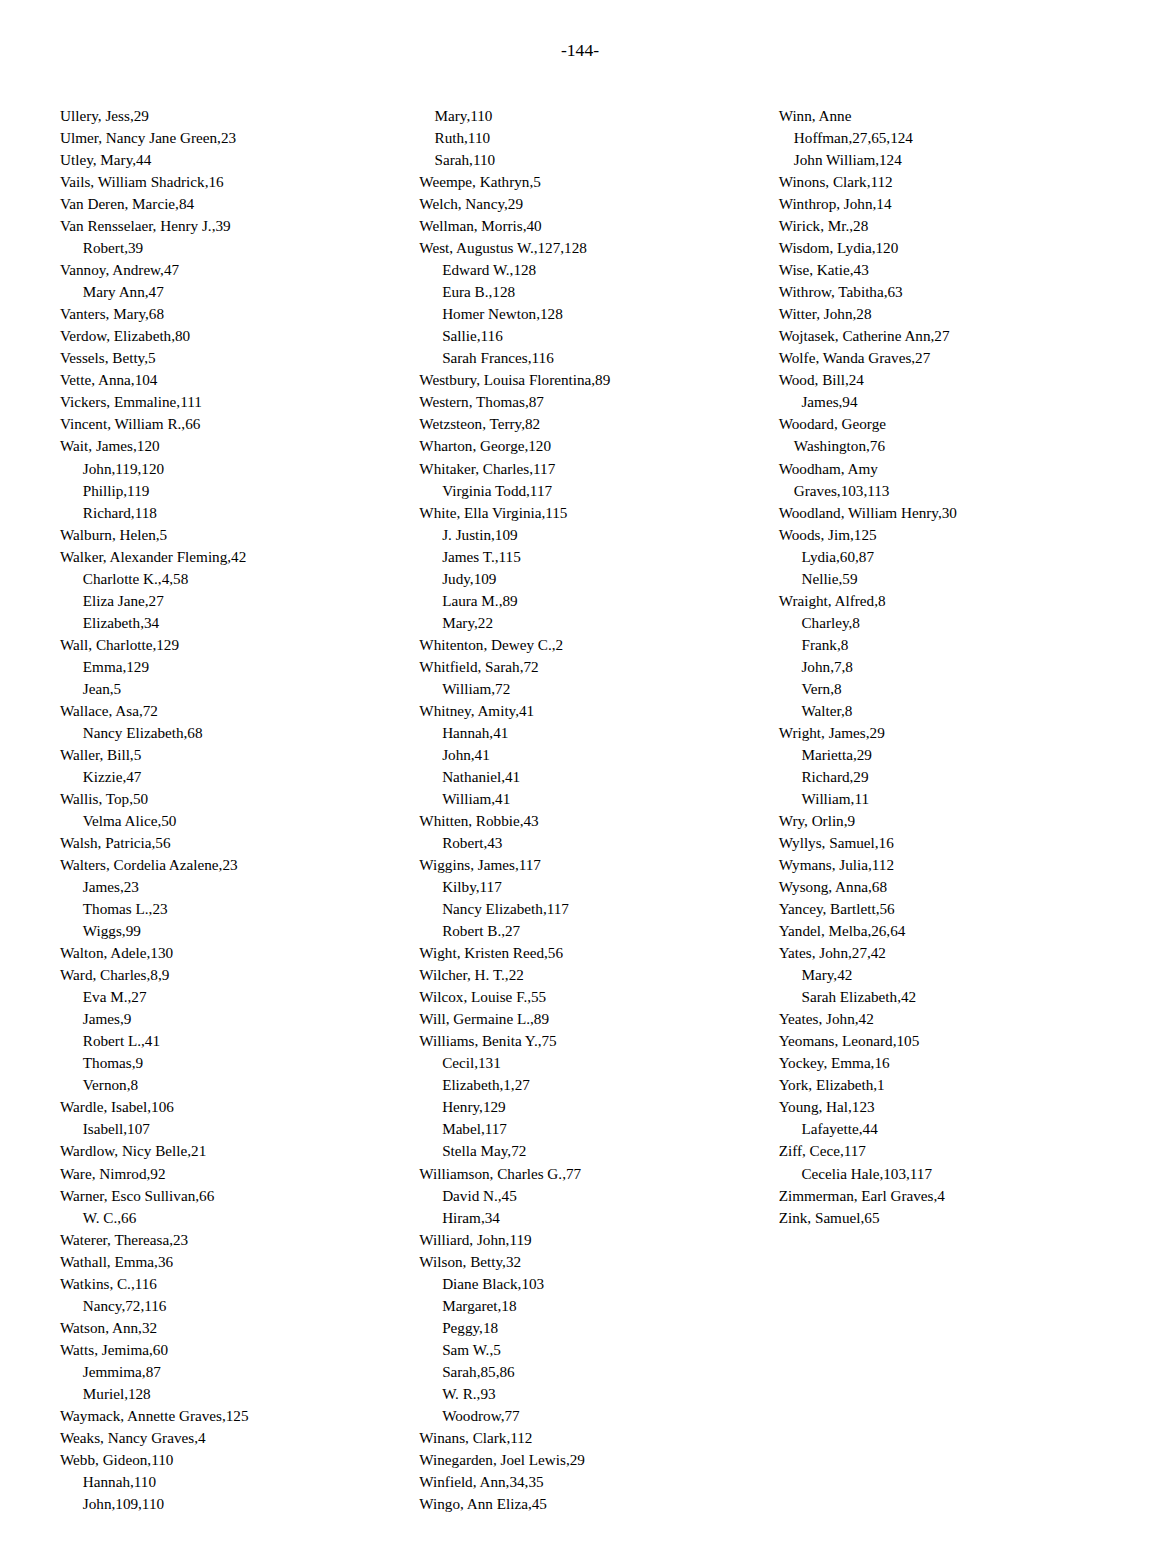-144-
Ullery, Jess,29
Ulmer, Nancy Jane Green,23
Utley, Mary,44
Vails, William Shadrick,16
Van Deren, Marcie,84
Van Rensselaer, Henry J.,39
Robert,39
Vannoy, Andrew,47
Mary Ann,47
Vanters, Mary,68
Verdow, Elizabeth,80
Vessels, Betty,5
Vette, Anna,104
Vickers, Emmaline,111
Vincent, William R.,66
Wait, James,120
John,119,120
Phillip,119
Richard,118
Walburn, Helen,5
Walker, Alexander Fleming,42
Charlotte K.,4,58
Eliza Jane,27
Elizabeth,34
Wall, Charlotte,129
Emma,129
Jean,5
Wallace, Asa,72
Nancy Elizabeth,68
Waller, Bill,5
Kizzie,47
Wallis, Top,50
Velma Alice,50
Walsh, Patricia,56
Walters, Cordelia Azalene,23
James,23
Thomas L.,23
Wiggs,99
Walton, Adele,130
Ward, Charles,8,9
Eva M.,27
James,9
Robert L.,41
Thomas,9
Vernon,8
Wardle, Isabel,106
Isabell,107
Wardlow, Nicy Belle,21
Ware, Nimrod,92
Warner, Esco Sullivan,66
W. C.,66
Waterer, Thereasa,23
Wathall, Emma,36
Watkins, C.,116
Nancy,72,116
Watson, Ann,32
Watts, Jemima,60
Jemmima,87
Muriel,128
Waymack, Annette Graves,125
Weaks, Nancy Graves,4
Webb, Gideon,110
Hannah,110
John,109,110
Mary,110
Ruth,110
Sarah,110
Weempe, Kathryn,5
Welch, Nancy,29
Wellman, Morris,40
West, Augustus W.,127,128
Edward W.,128
Eura B.,128
Homer Newton,128
Sallie,116
Sarah Frances,116
Westbury, Louisa Florentina,89
Western, Thomas,87
Wetzsteon, Terry,82
Wharton, George,120
Whitaker, Charles,117
Virginia Todd,117
White, Ella Virginia,115
J. Justin,109
James T.,115
Judy,109
Laura M.,89
Mary,22
Whitenton, Dewey C.,2
Whitfield, Sarah,72
William,72
Whitney, Amity,41
Hannah,41
John,41
Nathaniel,41
William,41
Whitten, Robbie,43
Robert,43
Wiggins, James,117
Kilby,117
Nancy Elizabeth,117
Robert B.,27
Wight, Kristen Reed,56
Wilcher, H. T.,22
Wilcox, Louise F.,55
Will, Germaine L.,89
Williams, Benita Y.,75
Cecil,131
Elizabeth,1,27
Henry,129
Mabel,117
Stella May,72
Williamson, Charles G.,77
David N.,45
Hiram,34
Williard, John,119
Wilson, Betty,32
Diane Black,103
Margaret,18
Peggy,18
Sam W.,5
Sarah,85,86
W. R.,93
Woodrow,77
Winans, Clark,112
Winegarden, Joel Lewis,29
Winfield, Ann,34,35
Wingo, Ann Eliza,45
Winn, Anne
Hoffman,27,65,124
John William,124
Winons, Clark,112
Winthrop, John,14
Wirick, Mr.,28
Wisdom, Lydia,120
Wise, Katie,43
Withrow, Tabitha,63
Witter, John,28
Wojtasek, Catherine Ann,27
Wolfe, Wanda Graves,27
Wood, Bill,24
James,94
Woodard, George
Washington,76
Woodham, Amy
Graves,103,113
Woodland, William Henry,30
Woods, Jim,125
Lydia,60,87
Nellie,59
Wraight, Alfred,8
Charley,8
Frank,8
John,7,8
Vern,8
Walter,8
Wright, James,29
Marietta,29
Richard,29
William,11
Wry, Orlin,9
Wyllys, Samuel,16
Wymans, Julia,112
Wysong, Anna,68
Yancey, Bartlett,56
Yandel, Melba,26,64
Yates, John,27,42
Mary,42
Sarah Elizabeth,42
Yeates, John,42
Yeomans, Leonard,105
Yockey, Emma,16
York, Elizabeth,1
Young, Hal,123
Lafayette,44
Ziff, Cece,117
Cecelia Hale,103,117
Zimmerman, Earl Graves,4
Zink, Samuel,65